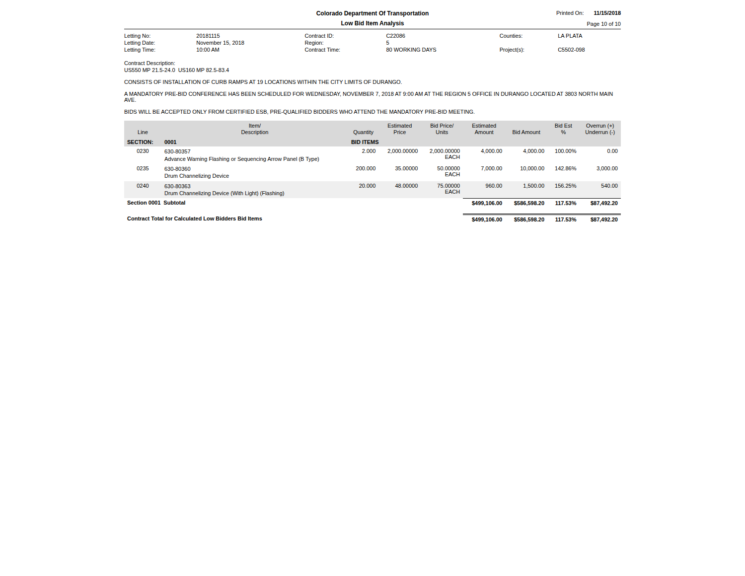Printed On: 11/15/2018
Colorado Department Of Transportation
Low Bid Item Analysis
Page 10 of 10
| Letting No: | 20181115 | Contract ID: | C22086 | Counties: | LA PLATA |
| Letting Date: | November 15, 2018 | Region: | 5 | | |
| Letting Time: | 10:00 AM | Contract Time: | 80 WORKING DAYS | Project(s): | C5502-098 |
Contract Description:
US550 MP 21.5-24.0 US160 MP 82.5-83.4
CONSISTS OF INSTALLATION OF CURB RAMPS AT 19 LOCATIONS WITHIN THE CITY LIMITS OF DURANGO.
A MANDATORY PRE-BID CONFERENCE HAS BEEN SCHEDULED FOR WEDNESDAY, NOVEMBER 7, 2018 AT 9:00 AM AT THE REGION 5 OFFICE IN DURANGO LOCATED AT 3803 NORTH MAIN AVE.
BIDS WILL BE ACCEPTED ONLY FROM CERTIFIED ESB, PRE-QUALIFIED BIDDERS WHO ATTEND THE MANDATORY PRE-BID MEETING.
| Line | Item/ Description | Quantity | Estimated Price | Bid Price/ Units | Estimated Amount | Bid Amount | Bid Est % | Overrun (+) Underrun (-) |
| --- | --- | --- | --- | --- | --- | --- | --- | --- |
| SECTION: | 0001 | BID ITEMS |
| 0230 | 630-80357 Advance Warning Flashing or Sequencing Arrow Panel (B Type) | 2.000 | 2,000.00000 | 2,000.00000 EACH | 4,000.00 | 4,000.00 | 100.00% | 0.00 |
| 0235 | 630-80360 Drum Channelizing Device | 200.000 | 35.00000 | 50.00000 EACH | 7,000.00 | 10,000.00 | 142.86% | 3,000.00 |
| 0240 | 630-80363 Drum Channelizing Device (With Light) (Flashing) | 20.000 | 48.00000 | 75.00000 EACH | 960.00 | 1,500.00 | 156.25% | 540.00 |
| Section 0001 Subtotal | $499,106.00 | $586,598.20 | 117.53% | $87,492.20 |
| Contract Total for Calculated Low Bidders Bid Items | $499,106.00 | $586,598.20 | 117.53% | $87,492.20 |